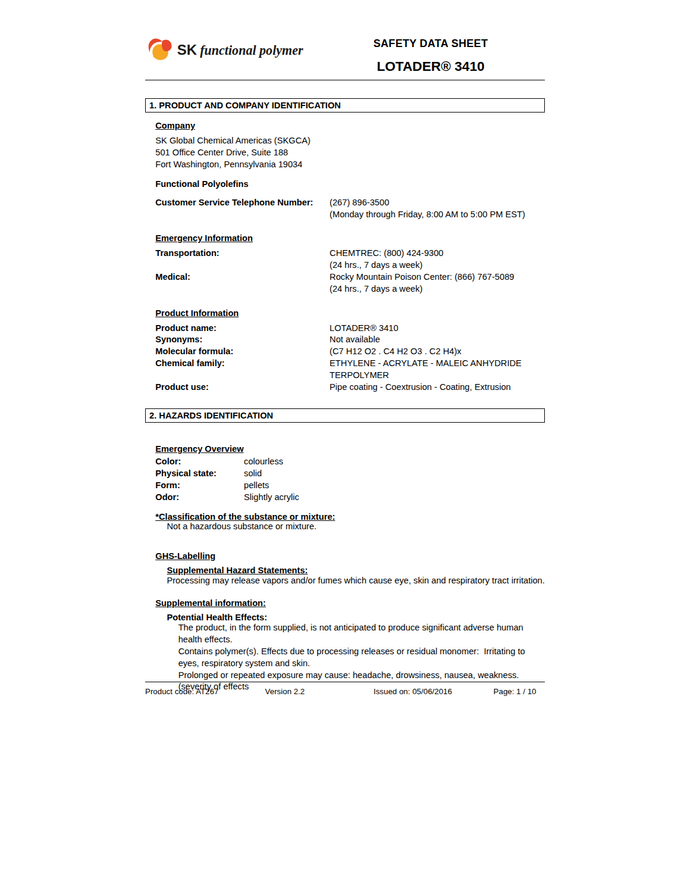SK functional polymer
SAFETY DATA SHEET
LOTADER® 3410
1. PRODUCT AND COMPANY IDENTIFICATION
Company
SK Global Chemical Americas (SKGCA)
501 Office Center Drive, Suite 188
Fort Washington, Pennsylvania 19034
Functional Polyolefins
Customer Service Telephone Number:
(267) 896-3500
(Monday through Friday, 8:00 AM to 5:00 PM EST)
Emergency Information
Transportation:
CHEMTREC: (800) 424-9300
(24 hrs., 7 days a week)
Medical:
Rocky Mountain Poison Center: (866) 767-5089
(24 hrs., 7 days a week)
Product Information
Product name:
LOTADER® 3410
Synonyms:
Not available
Molecular formula:
(C7 H12 O2 . C4 H2 O3 . C2 H4)x
Chemical family:
ETHYLENE - ACRYLATE - MALEIC ANHYDRIDE TERPOLYMER
Product use:
Pipe coating - Coextrusion - Coating, Extrusion
2. HAZARDS IDENTIFICATION
Emergency Overview
Color:
colourless
Physical state:
solid
Form:
pellets
Odor:
Slightly acrylic
*Classification of the substance or mixture:
Not a hazardous substance or mixture.
GHS-Labelling
Supplemental Hazard Statements:
Processing may release vapors and/or fumes which cause eye, skin and respiratory tract irritation.
Supplemental information:
Potential Health Effects:
The product, in the form supplied, is not anticipated to produce significant adverse human health effects.
Contains polymer(s). Effects due to processing releases or residual monomer: Irritating to eyes, respiratory system and skin.
Prolonged or repeated exposure may cause: headache, drowsiness, nausea, weakness.(severity of effects
Product code: AT267
Version 2.2
Issued on: 05/06/2016
Page: 1 / 10